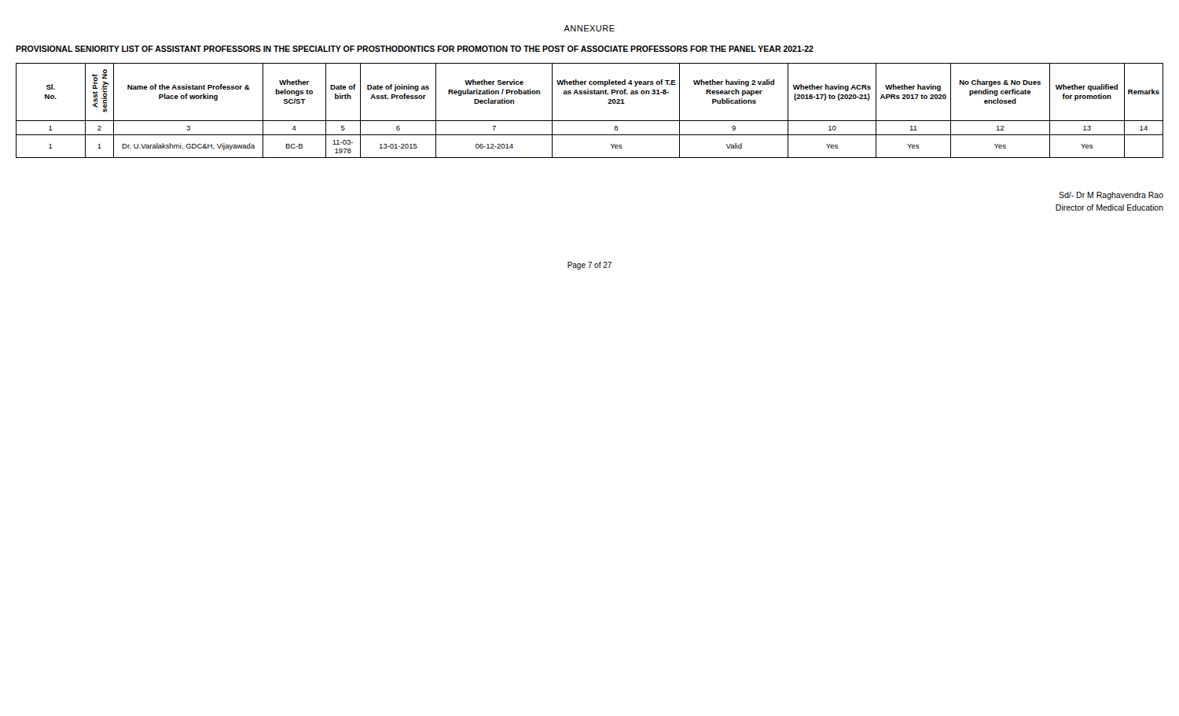ANNEXURE
PROVISIONAL SENIORITY LIST OF ASSISTANT PROFESSORS IN THE SPECIALITY OF PROSTHODONTICS FOR PROMOTION TO THE POST OF ASSOCIATE PROFESSORS FOR THE PANEL YEAR 2021-22
| Sl. No. | Asst Prof seniority No | Name of the Assistant Professor & Place of working | Whether belongs to SC/ST | Date of birth | Date of joining as Asst. Professor | Whether Service Regularization / Probation Declaration | Whether completed 4 years of T.E as Assistant. Prof. as on 31-8-2021 | Whether having 2 valid Research paper Publications | Whether having ACRs (2016-17) to (2020-21) | Whether having APRs 2017 to 2020 | No Charges & No Dues pending cerficate enclosed | Whether qualified for promotion | Remarks |
| --- | --- | --- | --- | --- | --- | --- | --- | --- | --- | --- | --- | --- | --- |
| 1 | 2 | 3 | 4 | 5 | 6 | 7 | 8 | 9 | 10 | 11 | 12 | 13 | 14 |
| 1 | 1 | Dr. U.Varalakshmi, GDC&H, Vijayawada | BC-B | 11-03-1978 | 13-01-2015 | 06-12-2014 | Yes | Valid | Yes | Yes | Yes | Yes | |
Sd/- Dr M Raghavendra Rao
Director of Medical Education
Page 7 of 27